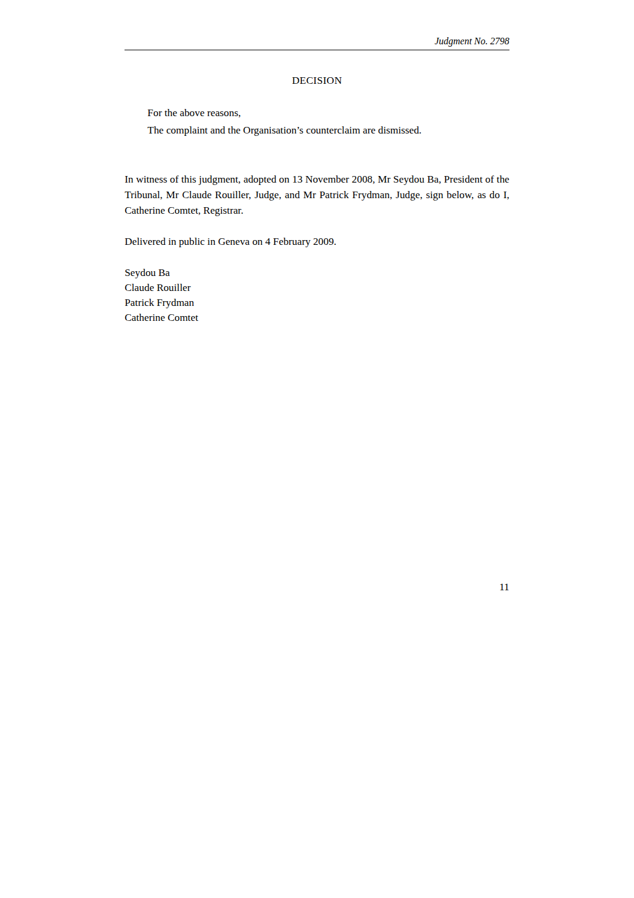Judgment No. 2798
DECISION
For the above reasons,
The complaint and the Organisation’s counterclaim are dismissed.
In witness of this judgment, adopted on 13 November 2008, Mr Seydou Ba, President of the Tribunal, Mr Claude Rouiller, Judge, and Mr Patrick Frydman, Judge, sign below, as do I, Catherine Comtet, Registrar.
Delivered in public in Geneva on 4 February 2009.
Seydou Ba
Claude Rouiller
Patrick Frydman
Catherine Comtet
11